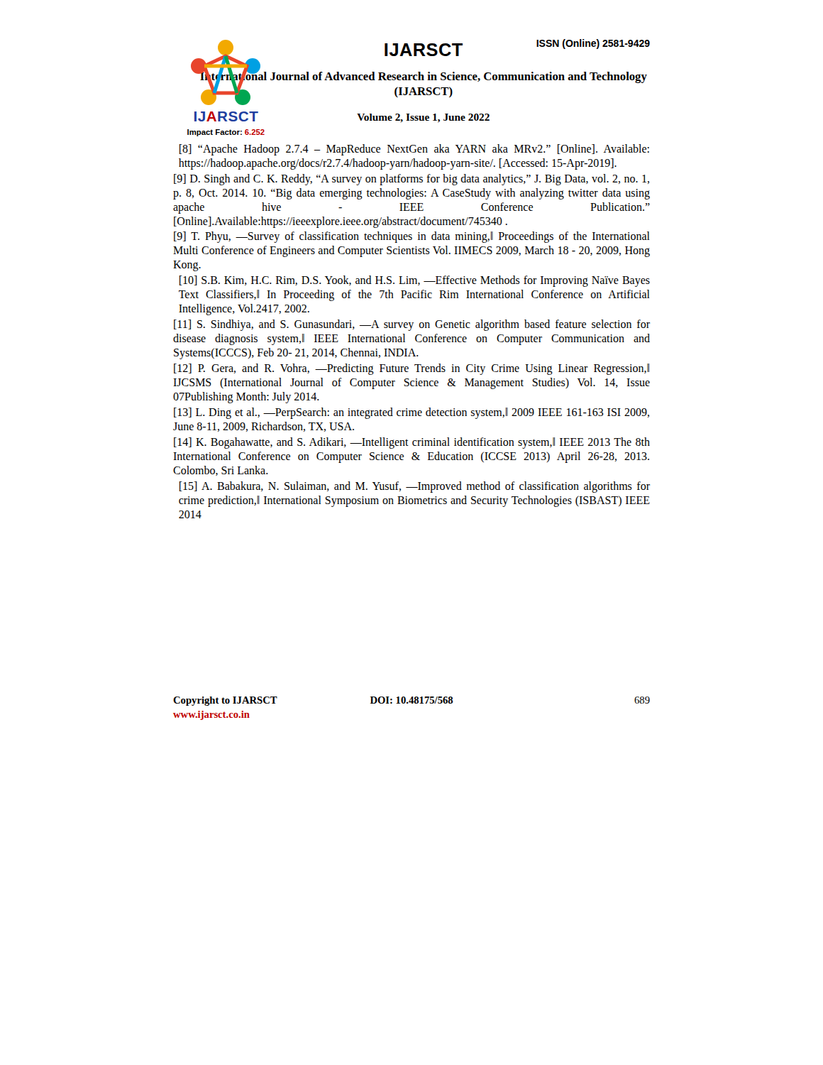IJARSCT
Impact Factor: 6.252
ISSN (Online) 2581-9429
IJARSCT
International Journal of Advanced Research in Science, Communication and Technology (IJARSCT)
Volume 2, Issue 1, June 2022
[8] “Apache Hadoop 2.7.4 – MapReduce NextGen aka YARN aka MRv2.” [Online]. Available: https://hadoop.apache.org/docs/r2.7.4/hadoop-yarn/hadoop-yarn-site/. [Accessed: 15-Apr-2019].
[9] D. Singh and C. K. Reddy, “A survey on platforms for big data analytics,” J. Big Data, vol. 2, no. 1, p. 8, Oct. 2014. 10. “Big data emerging technologies: A CaseStudy with analyzing twitter data using apache hive - IEEE Conference Publication.” [Online].Available:https://ieeexplore.ieee.org/abstract/document/745340 .
[9] T. Phyu, ―Survey of classification techniques in data mining,‖ Proceedings of the International Multi Conference of Engineers and Computer Scientists Vol. IIMECS 2009, March 18 - 20, 2009, Hong Kong.
[10] S.B. Kim, H.C. Rim, D.S. Yook, and H.S. Lim, ―Effective Methods for Improving Naïve Bayes Text Classifiers,‖ In Proceeding of the 7th Pacific Rim International Conference on Artificial Intelligence, Vol.2417, 2002.
[11] S. Sindhiya, and S. Gunasundari, ―A survey on Genetic algorithm based feature selection for disease diagnosis system,‖ IEEE International Conference on Computer Communication and Systems(ICCCS), Feb 20- 21, 2014, Chennai, INDIA.
[12] P. Gera, and R. Vohra, ―Predicting Future Trends in City Crime Using Linear Regression,‖ IJCSMS (International Journal of Computer Science & Management Studies) Vol. 14, Issue 07Publishing Month: July 2014.
[13] L. Ding et al., ―PerpSearch: an integrated crime detection system,‖ 2009 IEEE 161-163 ISI 2009, June 8-11, 2009, Richardson, TX, USA.
[14] K. Bogahawatte, and S. Adikari, ―Intelligent criminal identification system,‖ IEEE 2013 The 8th International Conference on Computer Science & Education (ICCSE 2013) April 26-28, 2013. Colombo, Sri Lanka.
[15] A. Babakura, N. Sulaiman, and M. Yusuf, ―Improved method of classification algorithms for crime prediction,‖ International Symposium on Biometrics and Security Technologies (ISBAST) IEEE 2014
Copyright to IJARSCT
DOI: 10.48175/568
689
www.ijarsct.co.in